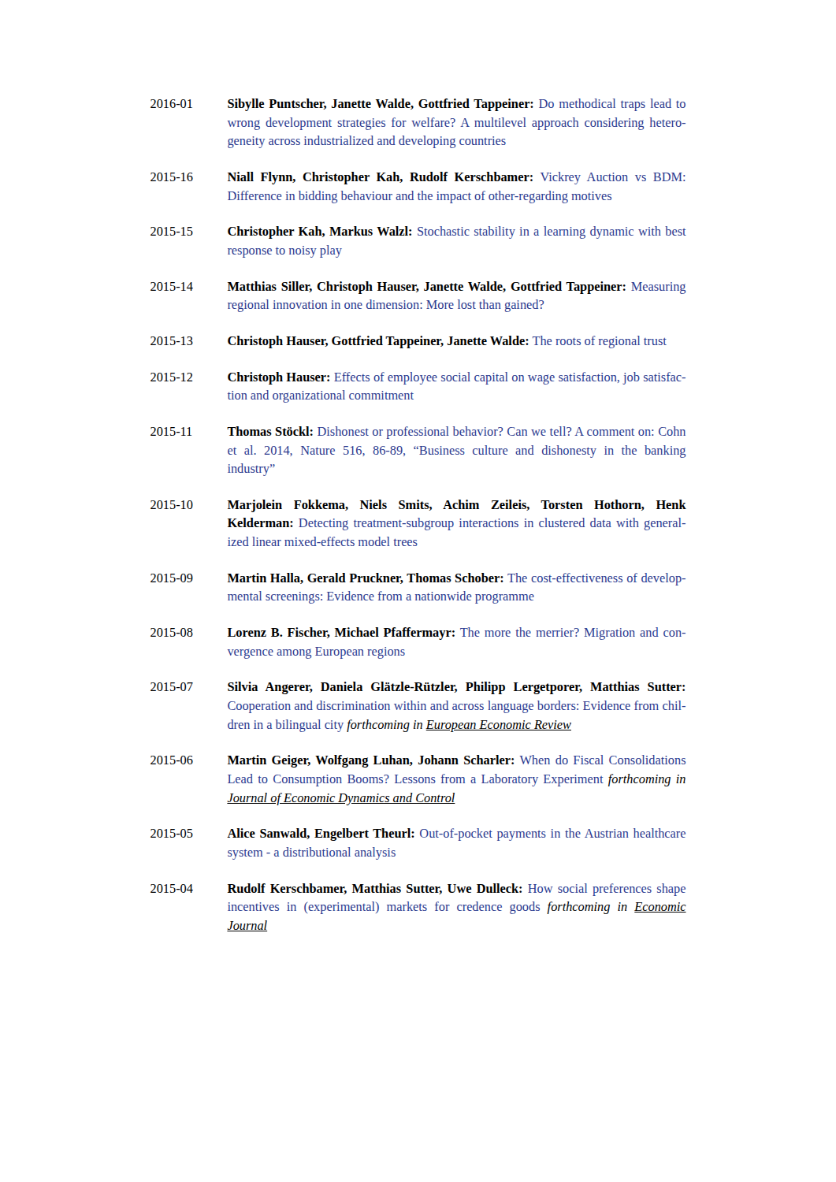2016-01
Sibylle Puntscher, Janette Walde, Gottfried Tappeiner: Do methodical traps lead to wrong development strategies for welfare? A multilevel approach considering heterogeneity across industrialized and developing countries
2015-16
Niall Flynn, Christopher Kah, Rudolf Kerschbamer: Vickrey Auction vs BDM: Difference in bidding behaviour and the impact of other-regarding motives
2015-15
Christopher Kah, Markus Walzl: Stochastic stability in a learning dynamic with best response to noisy play
2015-14
Matthias Siller, Christoph Hauser, Janette Walde, Gottfried Tappeiner: Measuring regional innovation in one dimension: More lost than gained?
2015-13
Christoph Hauser, Gottfried Tappeiner, Janette Walde: The roots of regional trust
2015-12
Christoph Hauser: Effects of employee social capital on wage satisfaction, job satisfaction and organizational commitment
2015-11
Thomas Stöckl: Dishonest or professional behavior? Can we tell? A comment on: Cohn et al. 2014, Nature 516, 86-89, “Business culture and dishonesty in the banking industry”
2015-10
Marjolein Fokkema, Niels Smits, Achim Zeileis, Torsten Hothorn, Henk Kelderman: Detecting treatment-subgroup interactions in clustered data with generalized linear mixed-effects model trees
2015-09
Martin Halla, Gerald Pruckner, Thomas Schober: The cost-effectiveness of developmental screenings: Evidence from a nationwide programme
2015-08
Lorenz B. Fischer, Michael Pfaffermayr: The more the merrier? Migration and convergence among European regions
2015-07
Silvia Angerer, Daniela Glätzle-Rützler, Philipp Lergetporer, Matthias Sutter: Cooperation and discrimination within and across language borders: Evidence from children in a bilingual city forthcoming in European Economic Review
2015-06
Martin Geiger, Wolfgang Luhan, Johann Scharler: When do Fiscal Consolidations Lead to Consumption Booms? Lessons from a Laboratory Experiment forthcoming in Journal of Economic Dynamics and Control
2015-05
Alice Sanwald, Engelbert Theurl: Out-of-pocket payments in the Austrian healthcare system - a distributional analysis
2015-04
Rudolf Kerschbamer, Matthias Sutter, Uwe Dulleck: How social preferences shape incentives in (experimental) markets for credence goods forthcoming in Economic Journal